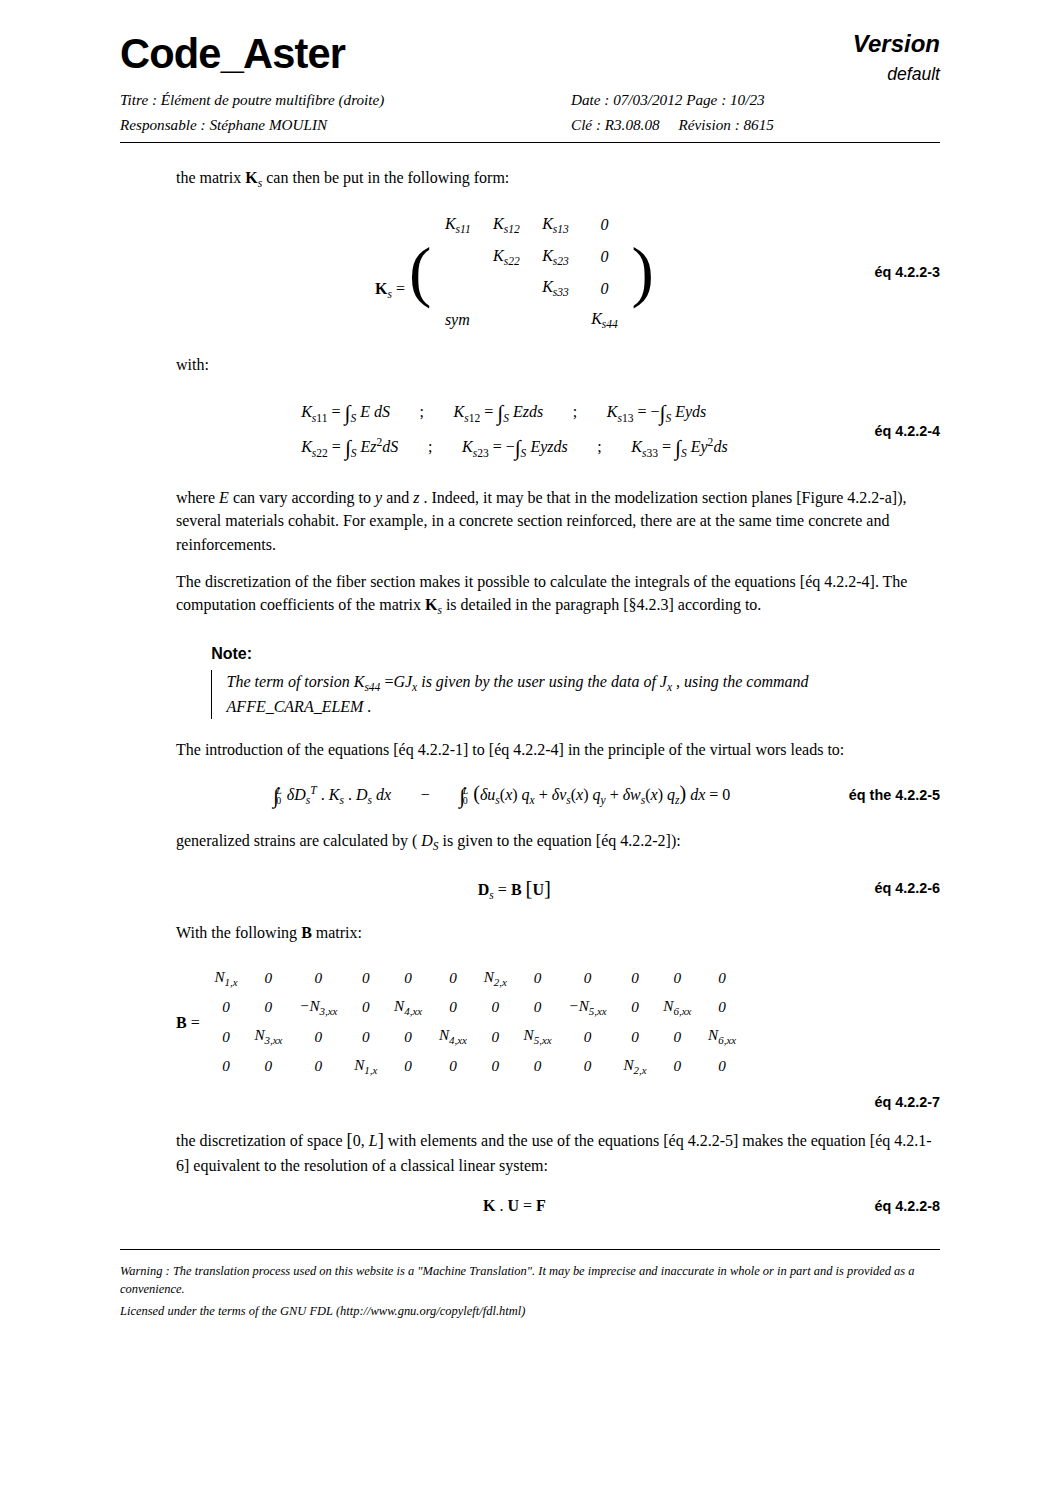Version
default
Code_Aster
| Titre : Élément de poutre multifibre (droite) | Date : 07/03/2012 Page : 10/23 |
| Responsable : Stéphane MOULIN | Clé : R3.08.08 Révision : 8615 |
the matrix Ks can then be put in the following form:
Ks = (
| K s 11 | K s 12 | K s 13 | 0 |
| | K s 22 | K s 23 | 0 |
| | | K s 33 | 0 |
| sym | | | K s 44 |
)
éq 4.2.2-3
with:
Ks11 = ∫S E dS ; Ks12 = ∫S Ezds ; Ks13 = −∫S Eyds
Ks22 = ∫S Ez2dS ; Ks23 = −∫S Eyzds ; Ks33 = ∫S Ey2ds
éq 4.2.2-4
where E can vary according to y and z . Indeed, it may be that in the modelization section planes [Figure 4.2.2-a]), several materials cohabit. For example, in a concrete section reinforced, there are at the same time concrete and reinforcements.
The discretization of the fiber section makes it possible to calculate the integrals of the equations [éq 4.2.2-4]. The computation coefficients of the matrix Ks is detailed in the paragraph [§4.2.3] according to.
Note:
The term of torsion Ks44 =GJx is given by the user using the data of Jx , using the command AFFE_CARA_ELEM .
The introduction of the equations [éq 4.2.2-1] to [éq 4.2.2-4] in the principle of the virtual wors leads to:
∫L 0 δDsT . Ks . Ds dx − ∫L 0 (δus(x) qx + δvs(x) qy + δws(x) qz) dx = 0
éq the 4.2.2-5
generalized strains are calculated by ( DS is given to the equation [éq 4.2.2-2]):
Ds = B [U]
éq 4.2.2-6
With the following B matrix:
B =
| N 1, x | 0 | 0 | 0 | 0 | 0 | N 2, x | 0 | 0 | 0 | 0 | 0 |
| 0 | 0 | − N 3, xx | 0 | N 4, xx | 0 | 0 | 0 | − N 5, xx | 0 | N 6, xx | 0 |
| 0 | N 3, xx | 0 | 0 | 0 | N 4, xx | 0 | N 5, xx | 0 | 0 | 0 | N 6, xx |
| 0 | 0 | 0 | N 1, x | 0 | 0 | 0 | 0 | 0 | N 2, x | 0 | 0 |
éq 4.2.2-7
the discretization of space [0, L] with elements and the use of the equations [éq 4.2.2-5] makes the equation [éq 4.2.1-6] equivalent to the resolution of a classical linear system:
K . U = F
éq 4.2.2-8
Warning : The translation process used on this website is a "Machine Translation". It may be imprecise and inaccurate in whole or in part and is provided as a convenience.
Licensed under the terms of the GNU FDL (http://www.gnu.org/copyleft/fdl.html)